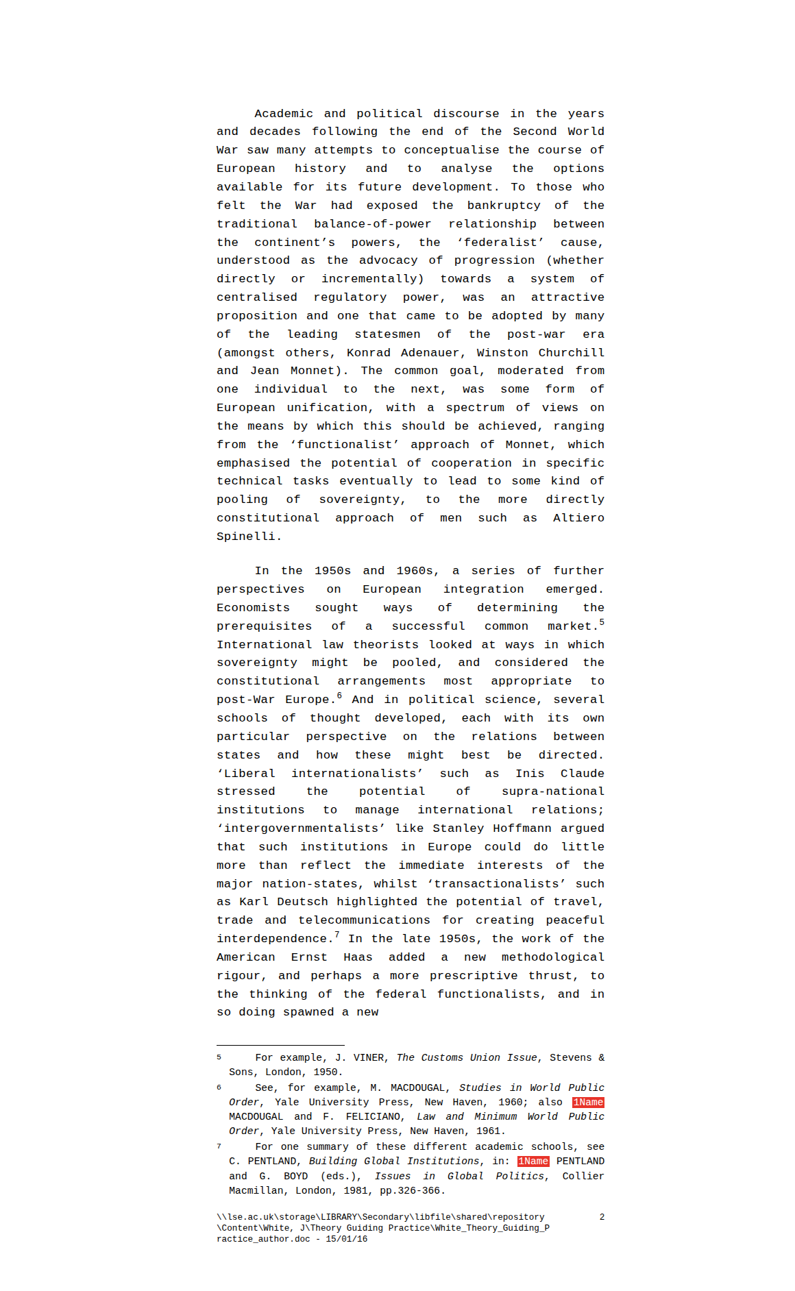Academic and political discourse in the years and decades following the end of the Second World War saw many attempts to conceptualise the course of European history and to analyse the options available for its future development. To those who felt the War had exposed the bankruptcy of the traditional balance-of-power relationship between the continent’s powers, the ‘federalist’ cause, understood as the advocacy of progression (whether directly or incrementally) towards a system of centralised regulatory power, was an attractive proposition and one that came to be adopted by many of the leading statesmen of the post-war era (amongst others, Konrad Adenauer, Winston Churchill and Jean Monnet). The common goal, moderated from one individual to the next, was some form of European unification, with a spectrum of views on the means by which this should be achieved, ranging from the ‘functionalist’ approach of Monnet, which emphasised the potential of cooperation in specific technical tasks eventually to lead to some kind of pooling of sovereignty, to the more directly constitutional approach of men such as Altiero Spinelli.
In the 1950s and 1960s, a series of further perspectives on European integration emerged. Economists sought ways of determining the prerequisites of a successful common market.5 International law theorists looked at ways in which sovereignty might be pooled, and considered the constitutional arrangements most appropriate to post-War Europe.6 And in political science, several schools of thought developed, each with its own particular perspective on the relations between states and how these might best be directed. ‘Liberal internationalists’ such as Inis Claude stressed the potential of supra-national institutions to manage international relations; ‘intergovernmentalists’ like Stanley Hoffmann argued that such institutions in Europe could do little more than reflect the immediate interests of the major nation-states, whilst ‘transactionalists’ such as Karl Deutsch highlighted the potential of travel, trade and telecommunications for creating peaceful interdependence.7 In the late 1950s, the work of the American Ernst Haas added a new methodological rigour, and perhaps a more prescriptive thrust, to the thinking of the federal functionalists, and in so doing spawned a new
5
For example, J. VINER, The Customs Union Issue, Stevens & Sons, London, 1950.
6
See, for example, M. MACDOUGAL, Studies in World Public Order, Yale University Press, New Haven, 1960; also 1Name MACDOUGAL and F. FELICIANO, Law and Minimum World Public Order, Yale University Press, New Haven, 1961.
7
For one summary of these different academic schools, see C. PENTLAND, Building Global Institutions, in: 1Name PENTLAND and G. BOYD (eds.), Issues in Global Politics, Collier Macmillan, London, 1981, pp.326-366.
\\lse.ac.uk\storage\LIBRARY\Secondary\libfile\shared\repository\Content\White, J\Theory Guiding Practice\White_Theory_Guiding_Practice_author.doc - 15/01/16
2